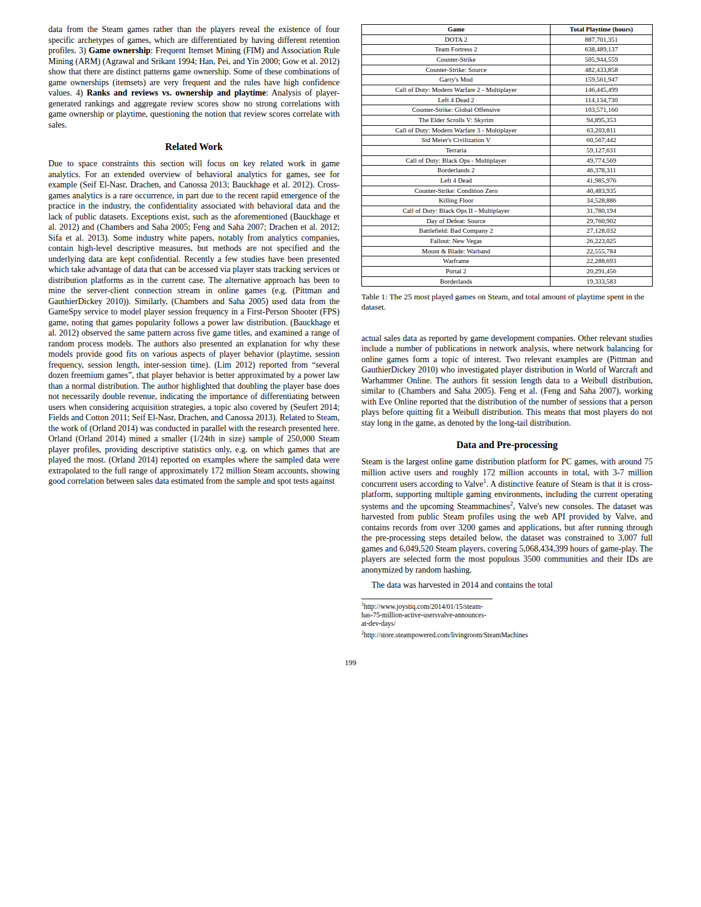data from the Steam games rather than the players reveal the existence of four specific archetypes of games, which are differentiated by having different retention profiles. 3) Game ownership: Frequent Itemset Mining (FIM) and Association Rule Mining (ARM) (Agrawal and Srikant 1994; Han, Pei, and Yin 2000; Gow et al. 2012) show that there are distinct patterns game ownership. Some of these combinations of game ownerships (itemsets) are very frequent and the rules have high confidence values. 4) Ranks and reviews vs. ownership and playtime: Analysis of player-generated rankings and aggregate review scores show no strong correlations with game ownership or playtime, questioning the notion that review scores correlate with sales.
Related Work
Due to space constraints this section will focus on key related work in game analytics. For an extended overview of behavioral analytics for games, see for example (Seif El-Nasr, Drachen, and Canossa 2013; Bauckhage et al. 2012). Cross-games analytics is a rare occurrence, in part due to the recent rapid emergence of the practice in the industry, the confidentiality associated with behavioral data and the lack of public datasets. Exceptions exist, such as the aforementioned (Bauckhage et al. 2012) and (Chambers and Saha 2005; Feng and Saha 2007; Drachen et al. 2012; Sifa et al. 2013). Some industry white papers, notably from analytics companies, contain high-level descriptive measures, but methods are not specified and the underlying data are kept confidential. Recently a few studies have been presented which take advantage of data that can be accessed via player stats tracking services or distribution platforms as in the current case. The alternative approach has been to mine the server-client connection stream in online games (e.g. (Pittman and GauthierDickey 2010)). Similarly, (Chambers and Saha 2005) used data from the GameSpy service to model player session frequency in a First-Person Shooter (FPS) game, noting that games popularity follows a power law distribution. (Bauckhage et al. 2012) observed the same pattern across five game titles, and examined a range of random process models. The authors also presented an explanation for why these models provide good fits on various aspects of player behavior (playtime, session frequency, session length, inter-session time). (Lim 2012) reported from “several dozen freemium games”, that player behavior is better approximated by a power law than a normal distribution. The author highlighted that doubling the player base does not necessarily double revenue, indicating the importance of differentiating between users when considering acquisition strategies, a topic also covered by (Seufert 2014; Fields and Cotton 2011; Seif El-Nasr, Drachen, and Canossa 2013). Related to Steam, the work of (Orland 2014) was conducted in parallel with the research presented here. Orland (Orland 2014) mined a smaller (1/24th in size) sample of 250,000 Steam player profiles, providing descriptive statistics only, e.g. on which games that are played the most. (Orland 2014) reported on examples where the sampled data were extrapolated to the full range of approximately 172 million Steam accounts, showing good correlation between sales data estimated from the sample and spot tests against
| Game | Total Playtime (hours) |
| --- | --- |
| DOTA 2 | 887,701,351 |
| Team Fortress 2 | 638,489,137 |
| Counter-Strike | 505,944,559 |
| Counter-Strike: Source | 482,433,858 |
| Garry's Mod | 159,561,947 |
| Call of Duty: Modern Warfare 2 - Multiplayer | 146,445,499 |
| Left 4 Dead 2 | 114,134,730 |
| Counter-Strike: Global Offensive | 103,571,160 |
| The Elder Scrolls V: Skyrim | 94,895,353 |
| Call of Duty: Modern Warfare 3 - Multiplayer | 63,203,811 |
| Sid Meier's Civilization V | 60,567,442 |
| Terraria | 59,127,631 |
| Call of Duty: Black Ops - Multiplayer | 49,774,569 |
| Borderlands 2 | 46,378,311 |
| Left 4 Dead | 41,985,976 |
| Counter-Strike: Condition Zero | 40,483,935 |
| Killing Floor | 34,528,886 |
| Call of Duty: Black Ops II - Multiplayer | 31,780,194 |
| Day of Defeat: Source | 29,760,902 |
| Battlefield: Bad Company 2 | 27,128,032 |
| Fallout: New Vegas | 26,223,025 |
| Mount & Blade: Warband | 22,555,784 |
| Warframe | 22,288,693 |
| Portal 2 | 20,291,456 |
| Borderlands | 19,333,583 |
Table 1: The 25 most played games on Steam, and total amount of playtime spent in the dataset.
actual sales data as reported by game development companies. Other relevant studies include a number of publications in network analysis, where network balancing for online games form a topic of interest. Two relevant examples are (Pittman and GauthierDickey 2010) who investigated player distribution in World of Warcraft and Warhammer Online. The authors fit session length data to a Weibull distribution, similar to (Chambers and Saha 2005). Feng et al. (Feng and Saha 2007), working with Eve Online reported that the distribution of the number of sessions that a person plays before quitting fit a Weibull distribution. This means that most players do not stay long in the game, as denoted by the long-tail distribution.
Data and Pre-processing
Steam is the largest online game distribution platform for PC games, with around 75 million active users and roughly 172 million accounts in total, with 3-7 million concurrent users according to Valve1. A distinctive feature of Steam is that it is cross-platform, supporting multiple gaming environments, including the current operating systems and the upcoming Steammachines2, Valve's new consoles. The dataset was harvested from public Steam profiles using the web API provided by Valve, and contains records from over 3200 games and applications, but after running through the pre-processing steps detailed below, the dataset was constrained to 3,007 full games and 6,049,520 Steam players, covering 5,068,434,399 hours of game-play. The players are selected form the most populous 3500 communities and their IDs are anonymized by random hashing.
The data was harvested in 2014 and contains the total
1http://www.joystiq.com/2014/01/15/steam-has-75-million-active-usersvalve-announces-at-dev-days/
2http://store.steampowered.com/livingroom/SteamMachines
199